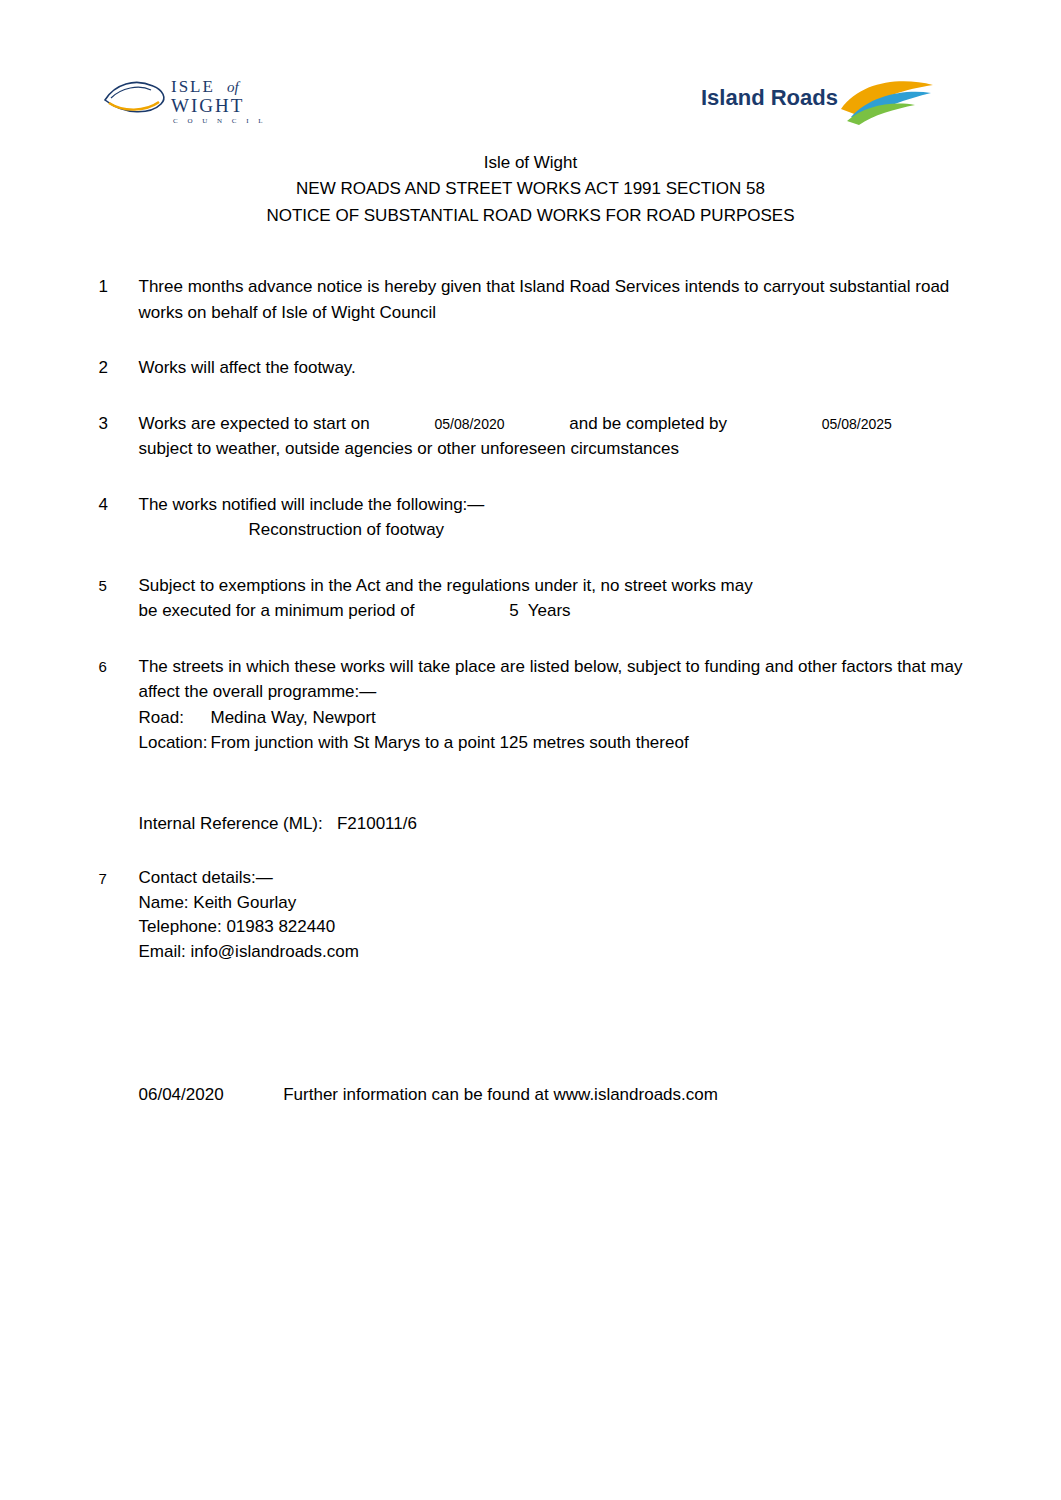ISLE of WIGHT C O U N C I L
Island Roads
Isle of Wight
NEW ROADS AND STREET WORKS ACT 1991 SECTION 58
NOTICE OF SUBSTANTIAL ROAD WORKS FOR ROAD PURPOSES
1 Three months advance notice is hereby given that Island Road Services intends to carryout substantial road works on behalf of Isle of Wight Council
2 Works will affect the footway.
3 Works are expected to start on 05/08/2020 and be completed by 05/08/2025
subject to weather, outside agencies or other unforeseen circumstances
4 The works notified will include the following:—
Reconstruction of footway
5 Subject to exemptions in the Act and the regulations under it, no street works may
be executed for a minimum period of 5 Years
6 The streets in which these works will take place are listed below, subject to funding and other factors that may affect the overall programme:—
Road: Medina Way, Newport
Location: From junction with St Marys to a point 125 metres south thereof
Internal Reference (ML): F210011/6
7
Contact details:—
Name: Keith Gourlay
Telephone: 01983 822440
Email: info@islandroads.com
06/04/2020 Further information can be found at www.islandroads.com